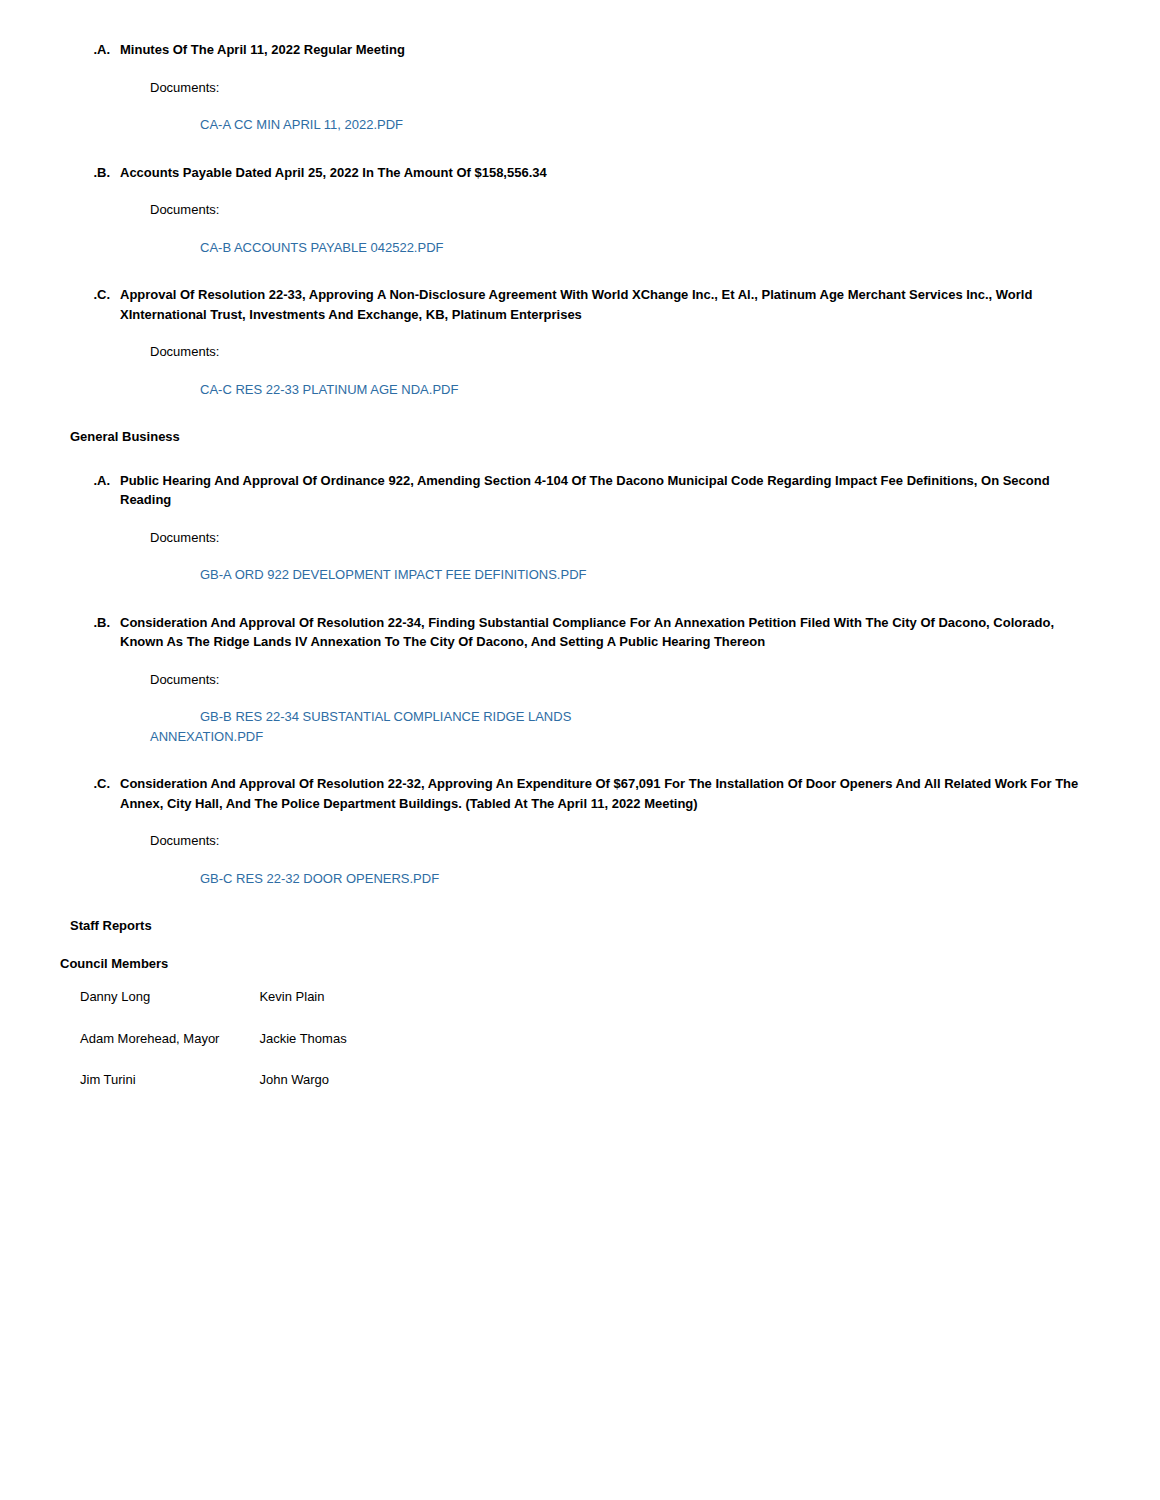.A.
Minutes Of The April 11, 2022 Regular Meeting
Documents:
CA-A CC MIN APRIL 11, 2022.PDF
.B.
Accounts Payable Dated April 25, 2022 In The Amount Of $158,556.34
Documents:
CA-B ACCOUNTS PAYABLE 042522.PDF
.C.
Approval Of Resolution 22-33, Approving A Non-Disclosure Agreement With World XChange Inc., Et Al., Platinum Age Merchant Services Inc., World XInternational Trust, Investments And Exchange, KB, Platinum Enterprises
Documents:
CA-C RES 22-33 PLATINUM AGE NDA.PDF
General Business
.A.
Public Hearing And Approval Of Ordinance 922, Amending Section 4-104 Of The Dacono Municipal Code Regarding Impact Fee Definitions, On Second Reading
Documents:
GB-A ORD 922 DEVELOPMENT IMPACT FEE DEFINITIONS.PDF
.B.
Consideration And Approval Of Resolution 22-34, Finding Substantial Compliance For An Annexation Petition Filed With The City Of Dacono, Colorado, Known As The Ridge Lands IV Annexation To The City Of Dacono, And Setting A Public Hearing Thereon
Documents:
GB-B RES 22-34 SUBSTANTIAL COMPLIANCE RIDGE LANDS
ANNEXATION.PDF
.C.
Consideration And Approval Of Resolution 22-32, Approving An Expenditure Of $67,091 For The Installation Of Door Openers And All Related Work For The Annex, City Hall, And The Police Department Buildings. (Tabled At The April 11, 2022 Meeting)
Documents:
GB-C RES 22-32 DOOR OPENERS.PDF
Staff Reports
Council Members
| Danny Long | Kevin Plain |
| Adam Morehead, Mayor | Jackie Thomas |
| Jim Turini | John Wargo |